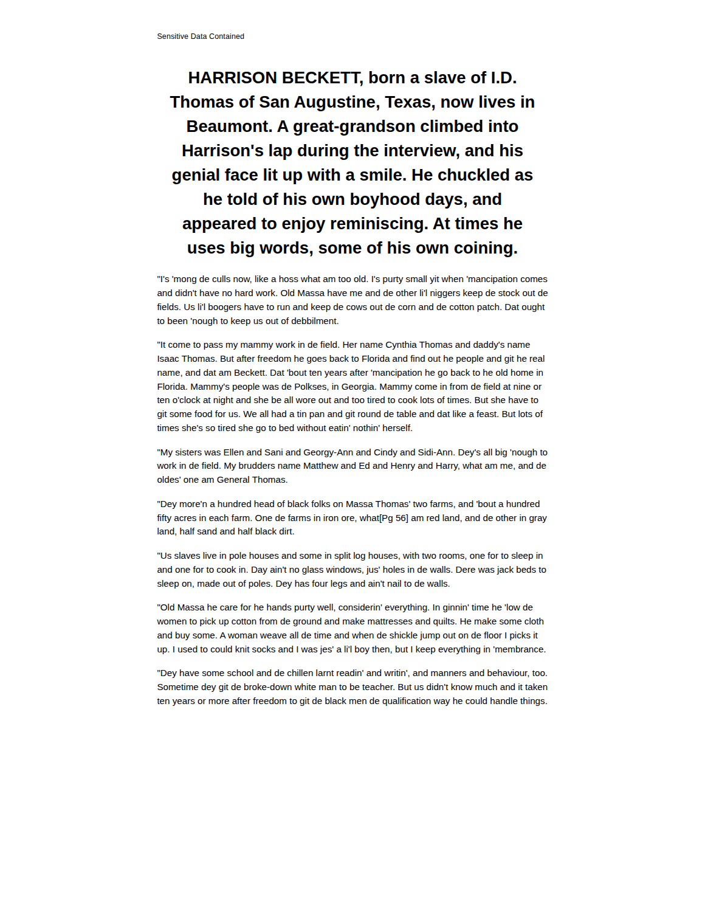Sensitive Data Contained
HARRISON BECKETT, born a slave of I.D. Thomas of San Augustine, Texas, now lives in Beaumont. A great-grandson climbed into Harrison's lap during the interview, and his genial face lit up with a smile. He chuckled as he told of his own boyhood days, and appeared to enjoy reminiscing. At times he uses big words, some of his own coining.
"I's 'mong de culls now, like a hoss what am too old. I's purty small yit when 'mancipation comes and didn't have no hard work. Old Massa have me and de other li'l niggers keep de stock out de fields. Us li'l boogers have to run and keep de cows out de corn and de cotton patch. Dat ought to been 'nough to keep us out of debbilment.
"It come to pass my mammy work in de field. Her name Cynthia Thomas and daddy's name Isaac Thomas. But after freedom he goes back to Florida and find out he people and git he real name, and dat am Beckett. Dat 'bout ten years after 'mancipation he go back to he old home in Florida. Mammy's people was de Polkses, in Georgia. Mammy come in from de field at nine or ten o'clock at night and she be all wore out and too tired to cook lots of times. But she have to git some food for us. We all had a tin pan and git round de table and dat like a feast. But lots of times she's so tired she go to bed without eatin' nothin' herself.
"My sisters was Ellen and Sani and Georgy-Ann and Cindy and Sidi-Ann. Dey's all big 'nough to work in de field. My brudders name Matthew and Ed and Henry and Harry, what am me, and de oldes' one am General Thomas.
"Dey more'n a hundred head of black folks on Massa Thomas' two farms, and 'bout a hundred fifty acres in each farm. One de farms in iron ore, what[Pg 56] am red land, and de other in gray land, half sand and half black dirt.
"Us slaves live in pole houses and some in split log houses, with two rooms, one for to sleep in and one for to cook in. Day ain't no glass windows, jus' holes in de walls. Dere was jack beds to sleep on, made out of poles. Dey has four legs and ain't nail to de walls.
"Old Massa he care for he hands purty well, considerin' everything. In ginnin' time he 'low de women to pick up cotton from de ground and make mattresses and quilts. He make some cloth and buy some. A woman weave all de time and when de shickle jump out on de floor I picks it up. I used to could knit socks and I was jes' a li'l boy then, but I keep everything in 'membrance.
"Dey have some school and de chillen larnt readin' and writin', and manners and behaviour, too. Sometime dey git de broke-down white man to be teacher. But us didn't know much and it taken ten years or more after freedom to git de black men de qualification way he could handle things.